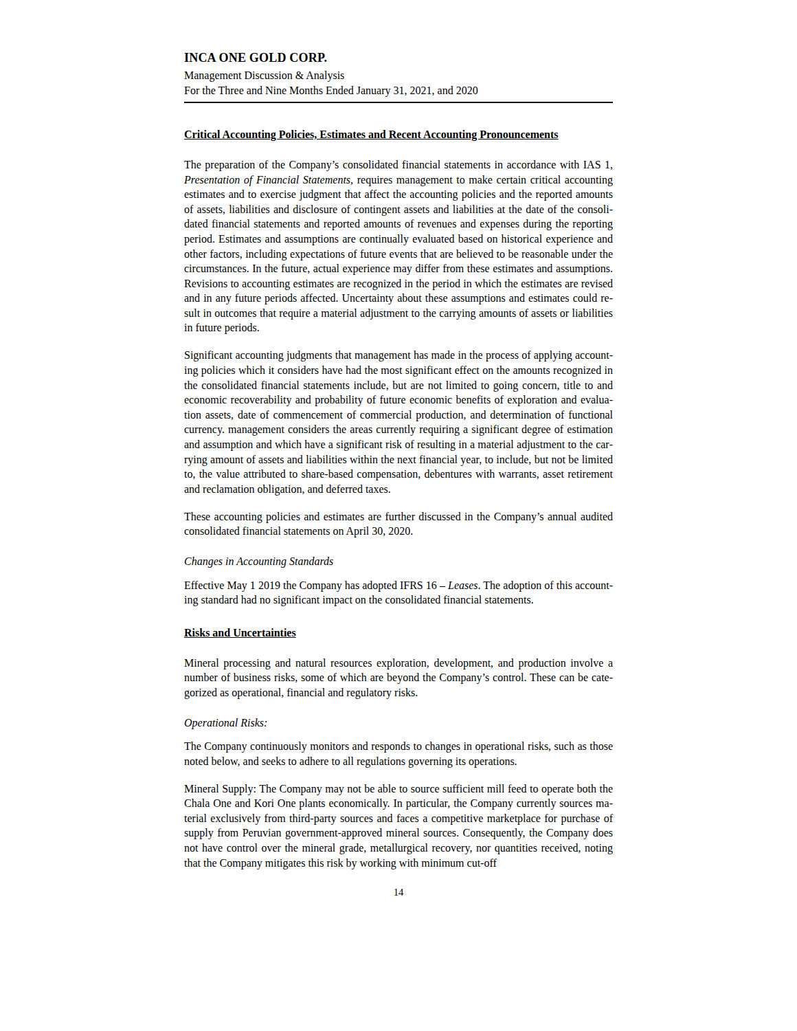INCA ONE GOLD CORP.
Management Discussion & Analysis
For the Three and Nine Months Ended January 31, 2021, and 2020
Critical Accounting Policies, Estimates and Recent Accounting Pronouncements
The preparation of the Company’s consolidated financial statements in accordance with IAS 1, Presentation of Financial Statements, requires management to make certain critical accounting estimates and to exercise judgment that affect the accounting policies and the reported amounts of assets, liabilities and disclosure of contingent assets and liabilities at the date of the consolidated financial statements and reported amounts of revenues and expenses during the reporting period. Estimates and assumptions are continually evaluated based on historical experience and other factors, including expectations of future events that are believed to be reasonable under the circumstances. In the future, actual experience may differ from these estimates and assumptions. Revisions to accounting estimates are recognized in the period in which the estimates are revised and in any future periods affected. Uncertainty about these assumptions and estimates could result in outcomes that require a material adjustment to the carrying amounts of assets or liabilities in future periods.
Significant accounting judgments that management has made in the process of applying accounting policies which it considers have had the most significant effect on the amounts recognized in the consolidated financial statements include, but are not limited to going concern, title to and economic recoverability and probability of future economic benefits of exploration and evaluation assets, date of commencement of commercial production, and determination of functional currency. management considers the areas currently requiring a significant degree of estimation and assumption and which have a significant risk of resulting in a material adjustment to the carrying amount of assets and liabilities within the next financial year, to include, but not be limited to, the value attributed to share-based compensation, debentures with warrants, asset retirement and reclamation obligation, and deferred taxes.
These accounting policies and estimates are further discussed in the Company’s annual audited consolidated financial statements on April 30, 2020.
Changes in Accounting Standards
Effective May 1 2019 the Company has adopted IFRS 16 – Leases. The adoption of this accounting standard had no significant impact on the consolidated financial statements.
Risks and Uncertainties
Mineral processing and natural resources exploration, development, and production involve a number of business risks, some of which are beyond the Company’s control. These can be categorized as operational, financial and regulatory risks.
Operational Risks:
The Company continuously monitors and responds to changes in operational risks, such as those noted below, and seeks to adhere to all regulations governing its operations.
Mineral Supply: The Company may not be able to source sufficient mill feed to operate both the Chala One and Kori One plants economically. In particular, the Company currently sources material exclusively from third-party sources and faces a competitive marketplace for purchase of supply from Peruvian government-approved mineral sources. Consequently, the Company does not have control over the mineral grade, metallurgical recovery, nor quantities received, noting that the Company mitigates this risk by working with minimum cut-off
14